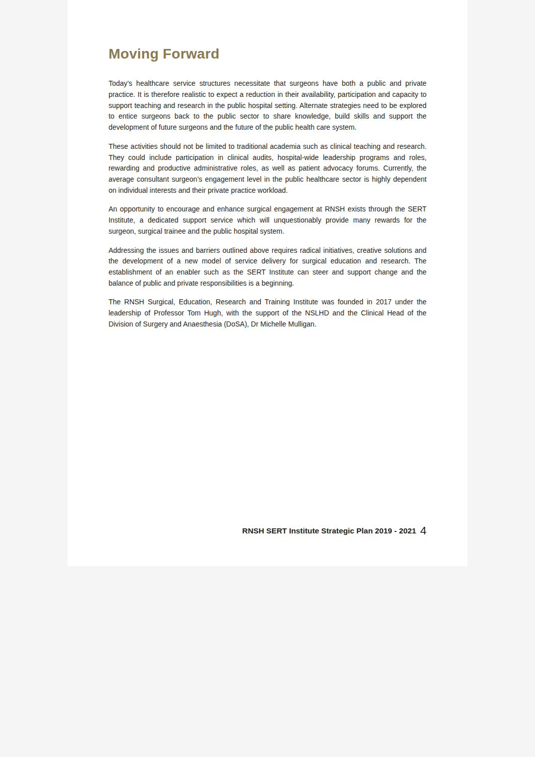Moving Forward
Today’s healthcare service structures necessitate that surgeons have both a public and private practice. It is therefore realistic to expect a reduction in their availability, participation and capacity to support teaching and research in the public hospital setting. Alternate strategies need to be explored to entice surgeons back to the public sector to share knowledge, build skills and support the development of future surgeons and the future of the public health care system.
These activities should not be limited to traditional academia such as clinical teaching and research. They could include participation in clinical audits, hospital-wide leadership programs and roles, rewarding and productive administrative roles, as well as patient advocacy forums. Currently, the average consultant surgeon’s engagement level in the public healthcare sector is highly dependent on individual interests and their private practice workload.
An opportunity to encourage and enhance surgical engagement at RNSH exists through the SERT Institute, a dedicated support service which will unquestionably provide many rewards for the surgeon, surgical trainee and the public hospital system.
Addressing the issues and barriers outlined above requires radical initiatives, creative solutions and the development of a new model of service delivery for surgical education and research. The establishment of an enabler such as the SERT Institute can steer and support change and the balance of public and private responsibilities is a beginning.
The RNSH Surgical, Education, Research and Training Institute was founded in 2017 under the leadership of Professor Tom Hugh, with the support of the NSLHD and the Clinical Head of the Division of Surgery and Anaesthesia (DoSA), Dr Michelle Mulligan.
RNSH SERT Institute Strategic Plan 2019 - 20214